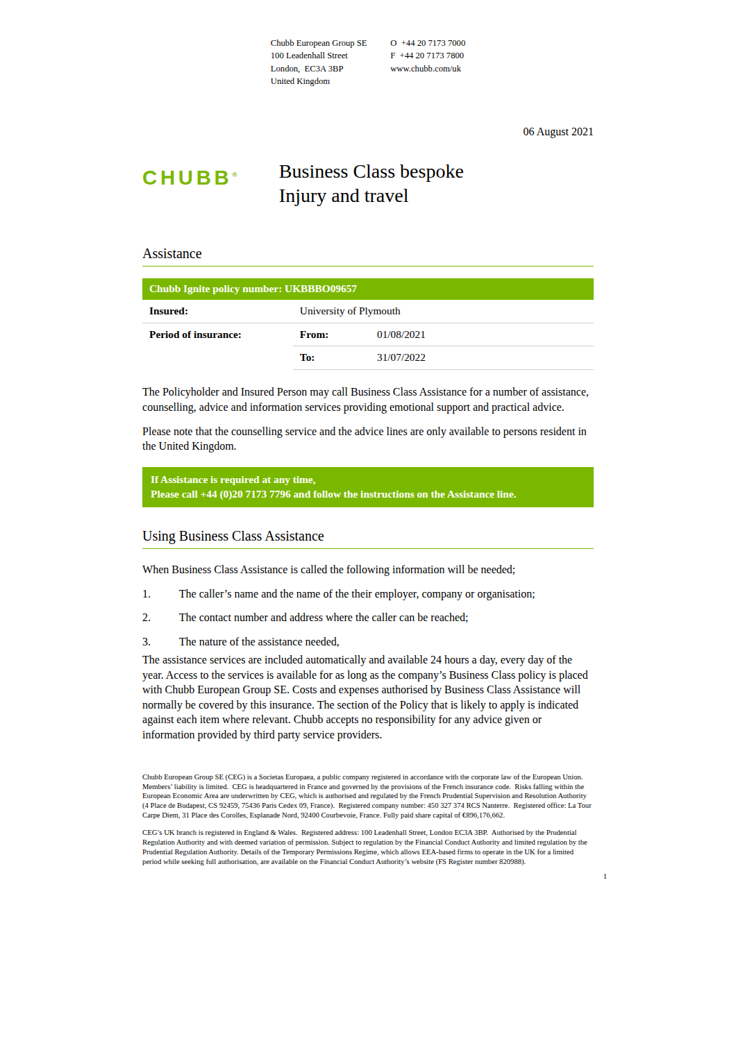Chubb European Group SE
100 Leadenhall Street
London, EC3A 3BP
United Kingdom
O +44 20 7173 7000
F +44 20 7173 7800
www.chubb.com/uk
06 August 2021
CHUBB®
Business Class bespoke
Injury and travel
Assistance
Chubb Ignite policy number: UKBBBO09657
| Insured: | University of Plymouth |
| Period of insurance: | / From: / 01/08/2021 / / To: / 31/07/2022 / |
The Policyholder and Insured Person may call Business Class Assistance for a number of assistance, counselling, advice and information services providing emotional support and practical advice.
Please note that the counselling service and the advice lines are only available to persons resident in the United Kingdom.
If Assistance is required at any time,
Please call +44 (0)20 7173 7796 and follow the instructions on the Assistance line.
Using Business Class Assistance
When Business Class Assistance is called the following information will be needed;
1. The caller’s name and the name of the their employer, company or organisation;
2. The contact number and address where the caller can be reached;
3. The nature of the assistance needed,
The assistance services are included automatically and available 24 hours a day, every day of the year. Access to the services is available for as long as the company’s Business Class policy is placed with Chubb European Group SE. Costs and expenses authorised by Business Class Assistance will normally be covered by this insurance. The section of the Policy that is likely to apply is indicated against each item where relevant. Chubb accepts no responsibility for any advice given or information provided by third party service providers.
Chubb European Group SE (CEG) is a Societas Europaea, a public company registered in accordance with the corporate law of the European Union. Members’ liability is limited. CEG is headquartered in France and governed by the provisions of the French insurance code. Risks falling within the European Economic Area are underwritten by CEG, which is authorised and regulated by the French Prudential Supervision and Resolution Authority (4 Place de Budapest, CS 92459, 75436 Paris Cedex 09, France). Registered company number: 450 327 374 RCS Nanterre. Registered office: La Tour Carpe Diem, 31 Place des Corolles, Esplanade Nord, 92400 Courbevoie, France. Fully paid share capital of €896,176,662.
CEG’s UK branch is registered in England & Wales. Registered address: 100 Leadenhall Street, London EC3A 3BP. Authorised by the Prudential Regulation Authority and with deemed variation of permission. Subject to regulation by the Financial Conduct Authority and limited regulation by the Prudential Regulation Authority. Details of the Temporary Permissions Regime, which allows EEA-based firms to operate in the UK for a limited period while seeking full authorisation, are available on the Financial Conduct Authority’s website (FS Register number 820988).
1